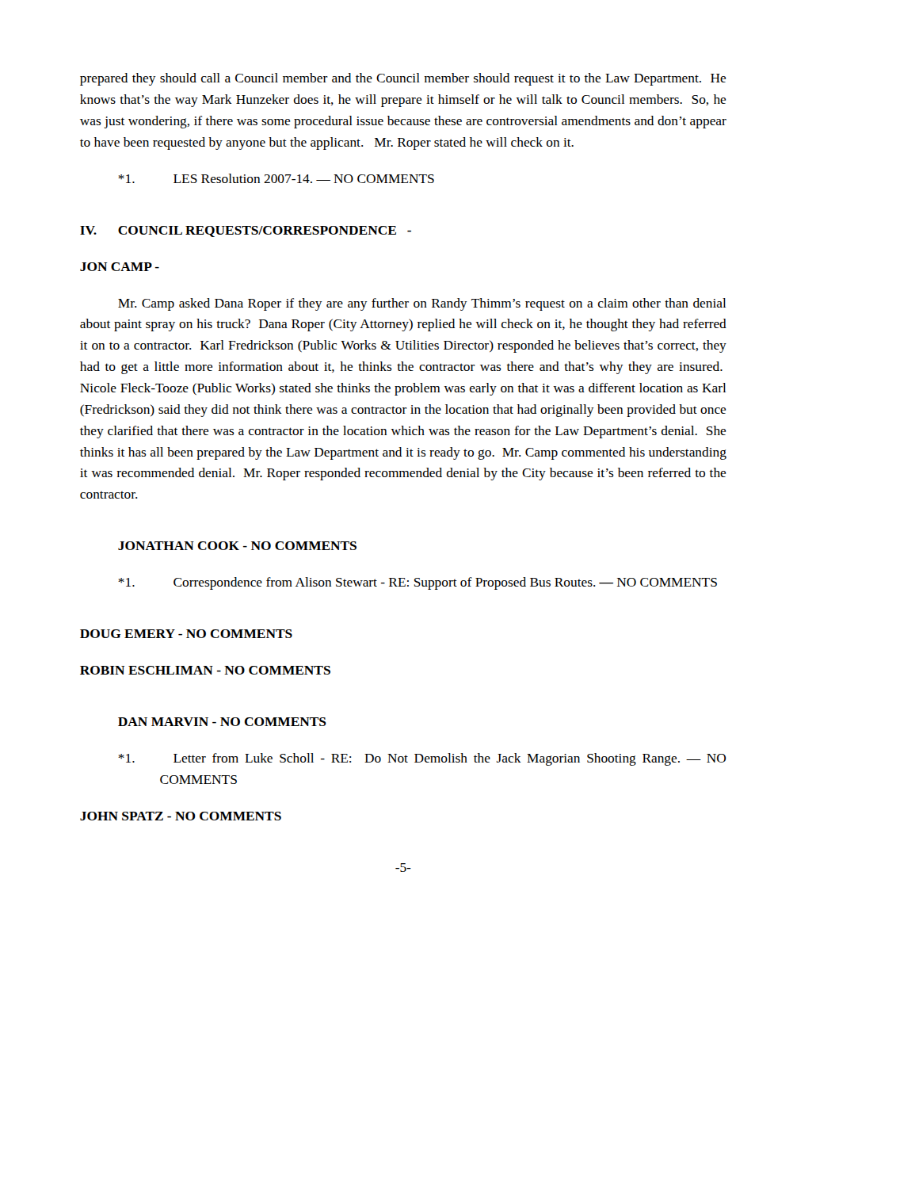prepared they should call a Council member and the Council member should request it to the Law Department. He knows that’s the way Mark Hunzeker does it, he will prepare it himself or he will talk to Council members. So, he was just wondering, if there was some procedural issue because these are controversial amendments and don’t appear to have been requested by anyone but the applicant. Mr. Roper stated he will check on it.
*1. LES Resolution 2007-14. — NO COMMENTS
IV. COUNCIL REQUESTS/CORRESPONDENCE -
JON CAMP -
Mr. Camp asked Dana Roper if they are any further on Randy Thimm’s request on a claim other than denial about paint spray on his truck? Dana Roper (City Attorney) replied he will check on it, he thought they had referred it on to a contractor. Karl Fredrickson (Public Works & Utilities Director) responded he believes that’s correct, they had to get a little more information about it, he thinks the contractor was there and that’s why they are insured. Nicole Fleck-Tooze (Public Works) stated she thinks the problem was early on that it was a different location as Karl (Fredrickson) said they did not think there was a contractor in the location that had originally been provided but once they clarified that there was a contractor in the location which was the reason for the Law Department’s denial. She thinks it has all been prepared by the Law Department and it is ready to go. Mr. Camp commented his understanding it was recommended denial. Mr. Roper responded recommended denial by the City because it’s been referred to the contractor.
JONATHAN COOK - NO COMMENTS
*1. Correspondence from Alison Stewart - RE: Support of Proposed Bus Routes. — NO COMMENTS
DOUG EMERY - NO COMMENTS
ROBIN ESCHLIMAN - NO COMMENTS
DAN MARVIN - NO COMMENTS
*1. Letter from Luke Scholl - RE: Do Not Demolish the Jack Magorian Shooting Range. — NO COMMENTS
JOHN SPATZ - NO COMMENTS
-5-